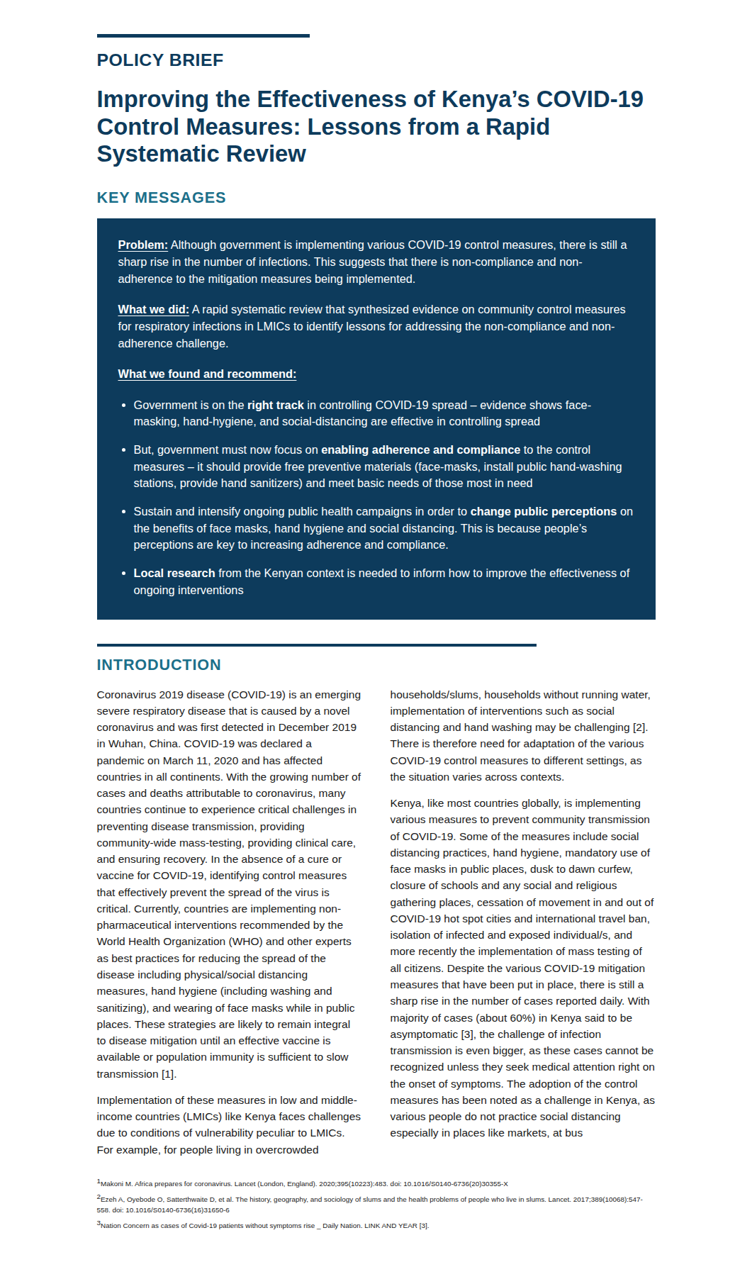Policy Brief
Improving the Effectiveness of Kenya’s COVID-19 Control Measures: Lessons from a Rapid Systematic Review
Key Messages
Problem: Although government is implementing various COVID-19 control measures, there is still a sharp rise in the number of infections. This suggests that there is non-compliance and non-adherence to the mitigation measures being implemented.
What we did: A rapid systematic review that synthesized evidence on community control measures for respiratory infections in LMICs to identify lessons for addressing the non-compliance and non-adherence challenge.
What we found and recommend:
Government is on the right track in controlling COVID-19 spread – evidence shows face-masking, hand-hygiene, and social-distancing are effective in controlling spread
But, government must now focus on enabling adherence and compliance to the control measures – it should provide free preventive materials (face-masks, install public hand-washing stations, provide hand sanitizers) and meet basic needs of those most in need
Sustain and intensify ongoing public health campaigns in order to change public perceptions on the benefits of face masks, hand hygiene and social distancing. This is because people’s perceptions are key to increasing adherence and compliance.
Local research from the Kenyan context is needed to inform how to improve the effectiveness of ongoing interventions
Introduction
Coronavirus 2019 disease (COVID-19) is an emerging severe respiratory disease that is caused by a novel coronavirus and was first detected in December 2019 in Wuhan, China. COVID-19 was declared a pandemic on March 11, 2020 and has affected countries in all continents. With the growing number of cases and deaths attributable to coronavirus, many countries continue to experience critical challenges in preventing disease transmission, providing community-wide mass-testing, providing clinical care, and ensuring recovery. In the absence of a cure or vaccine for COVID-19, identifying control measures that effectively prevent the spread of the virus is critical. Currently, countries are implementing non-pharmaceutical interventions recommended by the World Health Organization (WHO) and other experts as best practices for reducing the spread of the disease including physical/social distancing measures, hand hygiene (including washing and sanitizing), and wearing of face masks while in public places. These strategies are likely to remain integral to disease mitigation until an effective vaccine is available or population immunity is sufficient to slow transmission [1].
Implementation of these measures in low and middle-income countries (LMICs) like Kenya faces challenges due to conditions of vulnerability peculiar to LMICs. For example, for people living in overcrowded households/slums, households without running water, implementation of interventions such as social distancing and hand washing may be challenging [2]. There is therefore need for adaptation of the various COVID-19 control measures to different settings, as the situation varies across contexts.
Kenya, like most countries globally, is implementing various measures to prevent community transmission of COVID-19. Some of the measures include social distancing practices, hand hygiene, mandatory use of face masks in public places, dusk to dawn curfew, closure of schools and any social and religious gathering places, cessation of movement in and out of COVID-19 hot spot cities and international travel ban, isolation of infected and exposed individual/s, and more recently the implementation of mass testing of all citizens. Despite the various COVID-19 mitigation measures that have been put in place, there is still a sharp rise in the number of cases reported daily. With majority of cases (about 60%) in Kenya said to be asymptomatic [3], the challenge of infection transmission is even bigger, as these cases cannot be recognized unless they seek medical attention right on the onset of symptoms. The adoption of the control measures has been noted as a challenge in Kenya, as various people do not practice social distancing especially in places like markets, at bus
1Makoni M. Africa prepares for coronavirus. Lancet (London, England). 2020;395(10223):483. doi: 10.1016/S0140-6736(20)30355-X
2Ezeh A, Oyebode O, Satterthwaite D, et al. The history, geography, and sociology of slums and the health problems of people who live in slums. Lancet. 2017;389(10068):547-558. doi: 10.1016/S0140-6736(16)31650-6
3Nation Concern as cases of Covid-19 patients without symptoms rise _ Daily Nation. LINK AND YEAR [3].